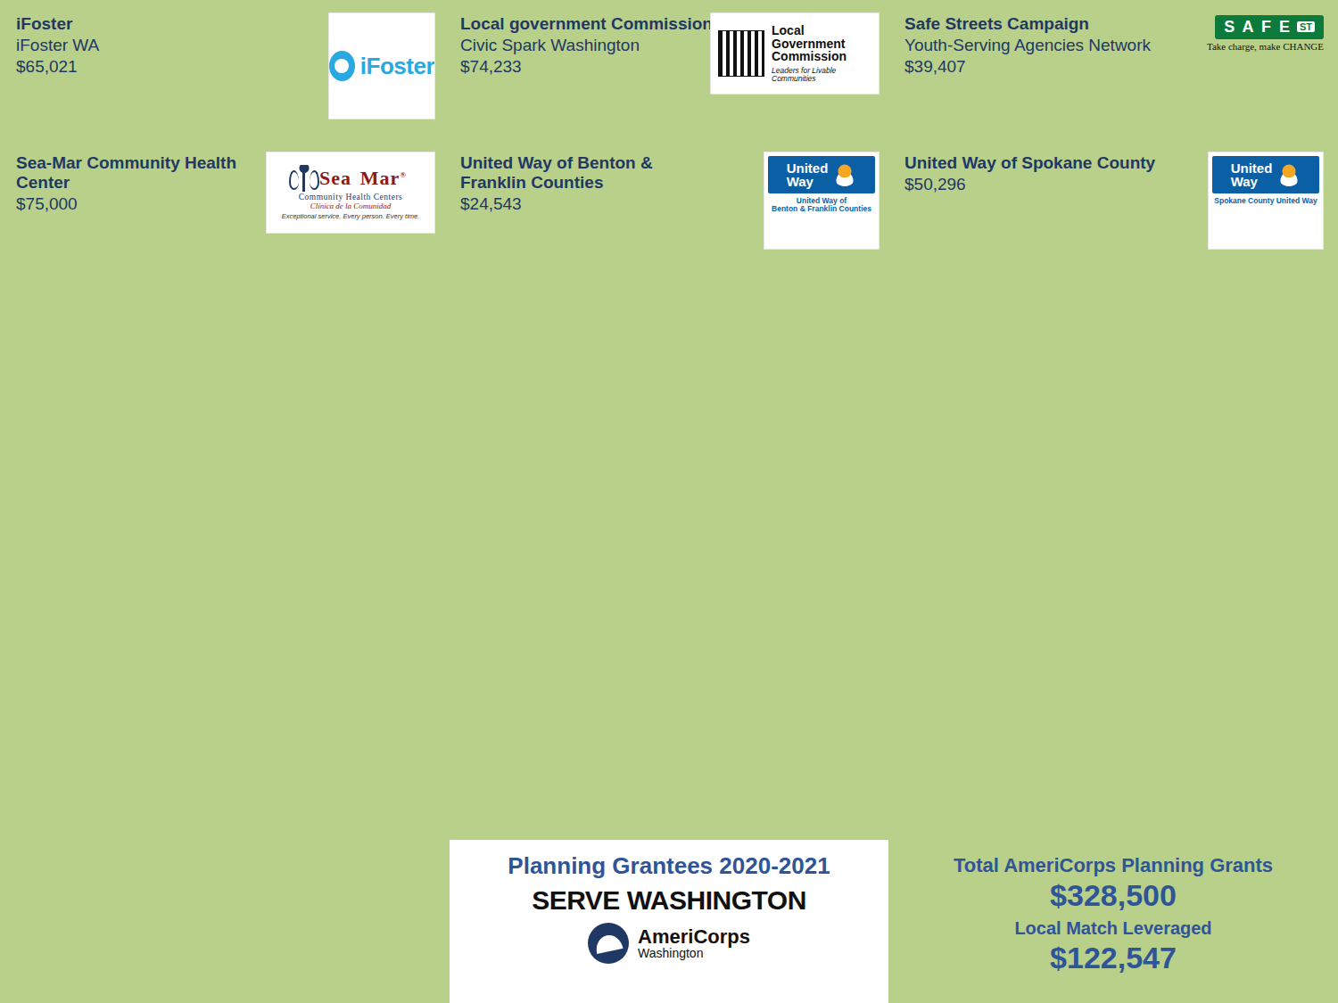| iFoster iFoster WA $65,021 iFoster | Local government Commission Civic Spark Washington $74,233 Local Government Commission Leaders for Livable Communities | Safe Streets Campaign Youth-Serving Agencies Network $39,407 S A F E ST Take charge, make CHANGE |
| Sea-Mar Community Health Center $75,000 Sea Mar ® Community Health Centers Clínica de la Comunidad Exceptional service. Every person. Every time. | United Way of Benton & Franklin Counties $24,543 United Way United Way of Benton & Franklin Counties | United Way of Spokane County $50,296 United Way Spokane County United Way |
| | Planning Grantees 2020-2021 SERVE WASHINGTON AmeriCorps Washington | Total AmeriCorps Planning Grants $328,500 Local Match Leveraged $122,547 |